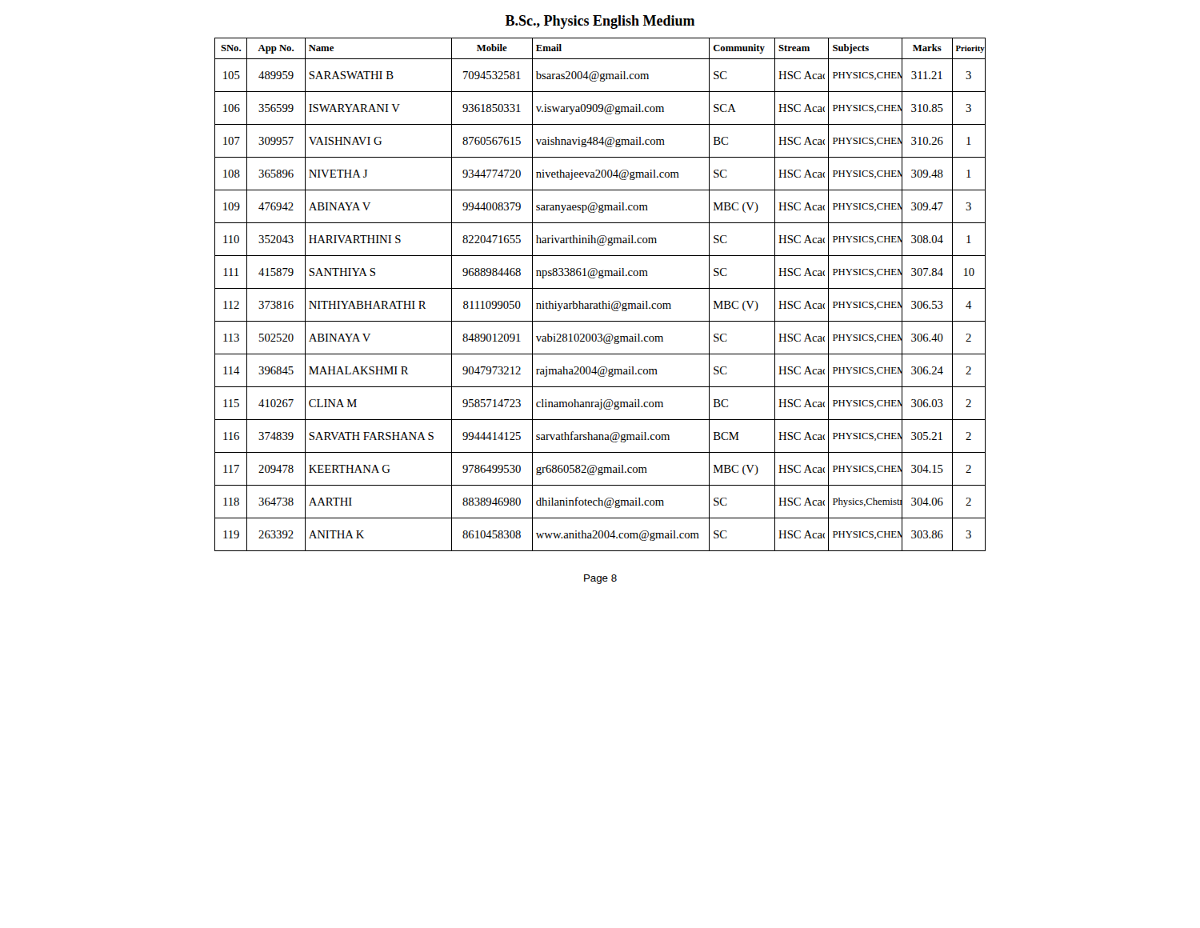B.Sc., Physics English Medium
| SNo. | App No. | Name | Mobile | Email | Community | Stream | Subjects | Marks | Priority |
| --- | --- | --- | --- | --- | --- | --- | --- | --- | --- |
| 105 | 489959 | SARASWATHI B | 7094532581 | bsaras2004@gmail.com | SC | HSC Academic | PHYSICS,CHEMISTRY,BI | 311.21 | 3 |
| 106 | 356599 | ISWARYARANI V | 9361850331 | v.iswarya0909@gmail.com | SCA | HSC Academic | PHYSICS,CHEMISTRY,CO | 310.85 | 3 |
| 107 | 309957 | VAISHNAVI G | 8760567615 | vaishnavig484@gmail.com | BC | HSC Academic | PHYSICS,CHEMISTRY,BI | 310.26 | 1 |
| 108 | 365896 | NIVETHA J | 9344774720 | nivethajeeva2004@gmail.com | SC | HSC Academic | PHYSICS,CHEMISTRY,BI | 309.48 | 1 |
| 109 | 476942 | ABINAYA V | 9944008379 | saranyaesp@gmail.com | MBC (V) | HSC Academic | PHYSICS,CHEMISTRY,CO | 309.47 | 3 |
| 110 | 352043 | HARIVARTHINI S | 8220471655 | harivarthinih@gmail.com | SC | HSC Academic | PHYSICS,CHEMISTRY,BI | 308.04 | 1 |
| 111 | 415879 | SANTHIYA S | 9688984468 | nps833861@gmail.com | SC | HSC Academic | PHYSICS,CHEMISTRY,BI | 307.84 | 10 |
| 112 | 373816 | NITHIYABHARATHI R | 8111099050 | nithiyarbharathi@gmail.com | MBC (V) | HSC Academic | PHYSICS,CHEMISTRY,BI | 306.53 | 4 |
| 113 | 502520 | ABINAYA V | 8489012091 | vabi28102003@gmail.com | SC | HSC Academic | PHYSICS,CHEMISTRY,CO | 306.40 | 2 |
| 114 | 396845 | MAHALAKSHMI R | 9047973212 | rajmaha2004@gmail.com | SC | HSC Academic | PHYSICS,CHEMISTRY,BI | 306.24 | 2 |
| 115 | 410267 | CLINA M | 9585714723 | clinamohanraj@gmail.com | BC | HSC Academic | PHYSICS,CHEMISTRY,CO | 306.03 | 2 |
| 116 | 374839 | SARVATH FARSHANA S | 9944414125 | sarvathfarshana@gmail.com | BCM | HSC Academic | PHYSICS,CHEMISTRY,BI | 305.21 | 2 |
| 117 | 209478 | KEERTHANA G | 9786499530 | gr6860582@gmail.com | MBC (V) | HSC Academic | PHYSICS,CHEMISTRY,CO | 304.15 | 2 |
| 118 | 364738 | AARTHI | 8838946980 | dhilaninfotech@gmail.com | SC | HSC Academic | Physics,Chemistry,Biology, | 304.06 | 2 |
| 119 | 263392 | ANITHA K | 8610458308 | www.anitha2004.com@gmail.com | SC | HSC Academic | PHYSICS,CHEMISTRY,CO | 303.86 | 3 |
Page 8